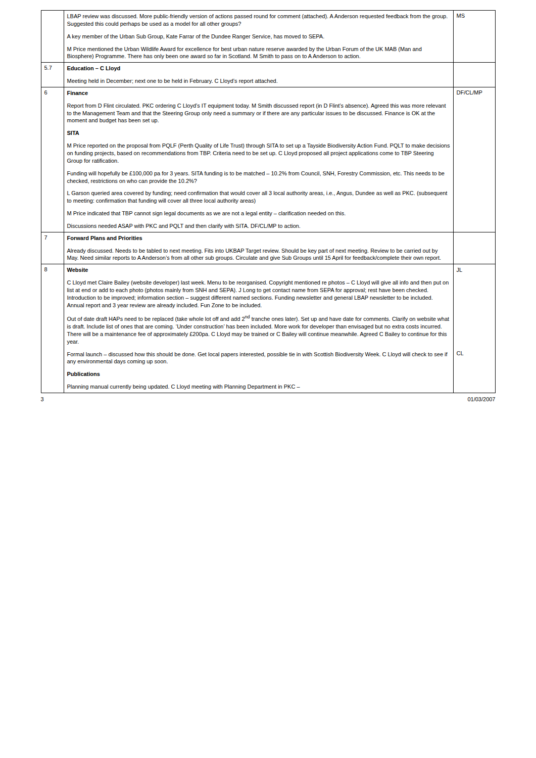| | LBAP review was discussed. More public-friendly version of actions passed round for comment (attached). A Anderson requested feedback from the group. Suggested this could perhaps be used as a model for all other groups? A key member of the Urban Sub Group, Kate Farrar of the Dundee Ranger Service, has moved to SEPA. M Price mentioned the Urban Wildlife Award for excellence for best urban nature reserve awarded by the Urban Forum of the UK MAB (Man and Biosphere) Programme. There has only been one award so far in Scotland. M Smith to pass on to A Anderson to action. | MS |
| 5.7 | Education – C Lloyd Meeting held in December; next one to be held in February. C Lloyd’s report attached. | |
| 6 | Finance Report from D Flint circulated. PKC ordering C Lloyd’s IT equipment today. M Smith discussed report (in D Flint’s absence). Agreed this was more relevant to the Management Team and that the Steering Group only need a summary or if there are any particular issues to be discussed. Finance is OK at the moment and budget has been set up. SITA M Price reported on the proposal from PQLF (Perth Quality of Life Trust) through SITA to set up a Tayside Biodiversity Action Fund. PQLT to make decisions on funding projects, based on recommendations from TBP. Criteria need to be set up. C Lloyd proposed all project applications come to TBP Steering Group for ratification. Funding will hopefully be £100,000 pa for 3 years. SITA funding is to be matched – 10.2% from Council, SNH, Forestry Commission, etc. This needs to be checked, restrictions on who can provide the 10.2%? L Garson queried area covered by funding; need confirmation that would cover all 3 local authority areas, i.e., Angus, Dundee as well as PKC. (subsequent to meeting: confirmation that funding will cover all three local authority areas) M Price indicated that TBP cannot sign legal documents as we are not a legal entity – clarification needed on this. Discussions needed ASAP with PKC and PQLT and then clarify with SITA. DF/CL/MP to action. | DF/CL/MP |
| 7 | Forward Plans and Priorities Already discussed. Needs to be tabled to next meeting. Fits into UKBAP Target review. Should be key part of next meeting. Review to be carried out by May. Need similar reports to A Anderson’s from all other sub groups. Circulate and give Sub Groups until 15 April for feedback/complete their own report. | |
| 8 | Website C Lloyd met Claire Bailey (website developer) last week. Menu to be reorganised. Copyright mentioned re photos – C Lloyd will give all info and then put on list at end or add to each photo (photos mainly from SNH and SEPA). J Long to get contact name from SEPA for approval; rest have been checked. Introduction to be improved; information section – suggest different named sections. Funding newsletter and general LBAP newsletter to be included. Annual report and 3 year review are already included. Fun Zone to be included. Out of date draft HAPs need to be replaced (take whole lot off and add 2 nd tranche ones later). Set up and have date for comments. Clarify on website what is draft. Include list of ones that are coming. ‘Under construction’ has been included. More work for developer than envisaged but no extra costs incurred. There will be a maintenance fee of approximately £200pa. C Lloyd may be trained or C Bailey will continue meanwhile. Agreed C Bailey to continue for this year. Formal launch – discussed how this should be done. Get local papers interested, possible tie in with Scottish Biodiversity Week. C Lloyd will check to see if any environmental days coming up soon. Publications Planning manual currently being updated. C Lloyd meeting with Planning Department in PKC – | JL CL |
3 01/03/2007